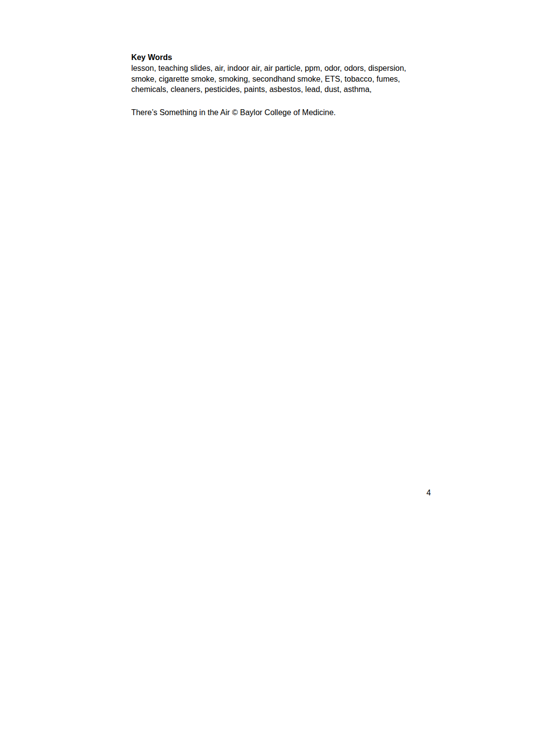Key Words
lesson, teaching slides, air, indoor air, air particle, ppm, odor, odors, dispersion, smoke, cigarette smoke, smoking, secondhand smoke, ETS, tobacco, fumes, chemicals, cleaners, pesticides, paints, asbestos, lead, dust, asthma,
There’s Something in the Air © Baylor College of Medicine.
4